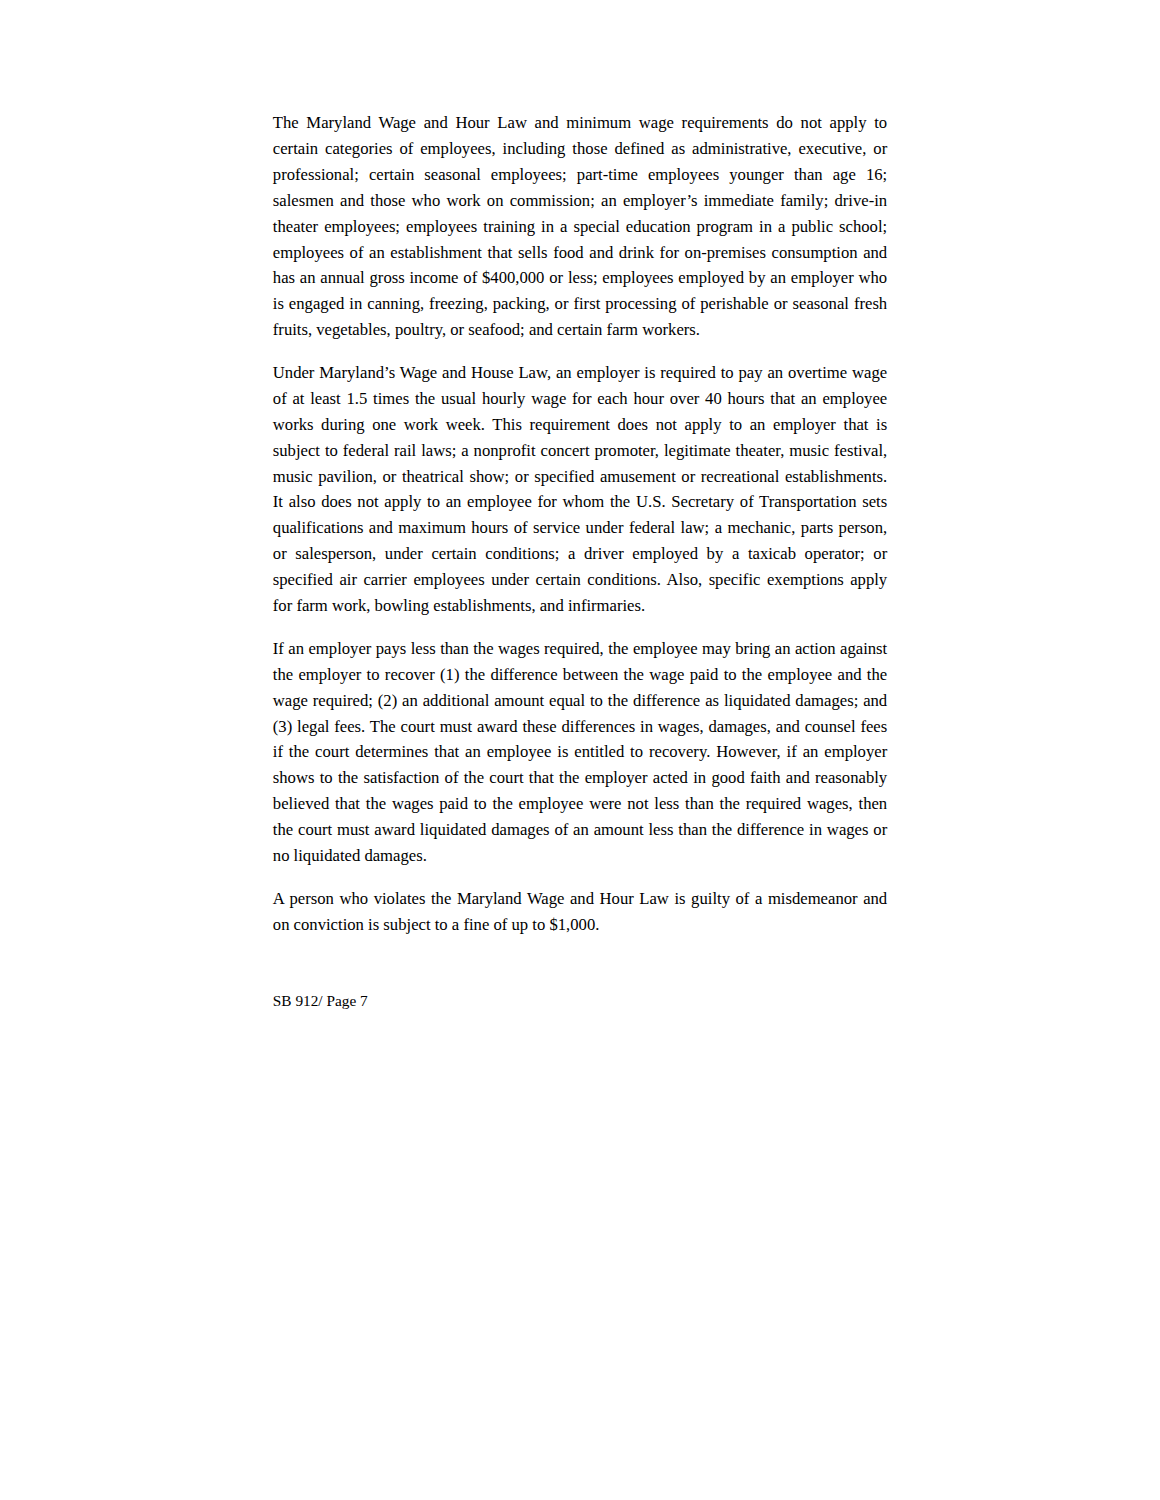The Maryland Wage and Hour Law and minimum wage requirements do not apply to certain categories of employees, including those defined as administrative, executive, or professional; certain seasonal employees; part-time employees younger than age 16; salesmen and those who work on commission; an employer’s immediate family; drive-in theater employees; employees training in a special education program in a public school; employees of an establishment that sells food and drink for on-premises consumption and has an annual gross income of $400,000 or less; employees employed by an employer who is engaged in canning, freezing, packing, or first processing of perishable or seasonal fresh fruits, vegetables, poultry, or seafood; and certain farm workers.
Under Maryland’s Wage and House Law, an employer is required to pay an overtime wage of at least 1.5 times the usual hourly wage for each hour over 40 hours that an employee works during one work week. This requirement does not apply to an employer that is subject to federal rail laws; a nonprofit concert promoter, legitimate theater, music festival, music pavilion, or theatrical show; or specified amusement or recreational establishments. It also does not apply to an employee for whom the U.S. Secretary of Transportation sets qualifications and maximum hours of service under federal law; a mechanic, parts person, or salesperson, under certain conditions; a driver employed by a taxicab operator; or specified air carrier employees under certain conditions. Also, specific exemptions apply for farm work, bowling establishments, and infirmaries.
If an employer pays less than the wages required, the employee may bring an action against the employer to recover (1) the difference between the wage paid to the employee and the wage required; (2) an additional amount equal to the difference as liquidated damages; and (3) legal fees. The court must award these differences in wages, damages, and counsel fees if the court determines that an employee is entitled to recovery. However, if an employer shows to the satisfaction of the court that the employer acted in good faith and reasonably believed that the wages paid to the employee were not less than the required wages, then the court must award liquidated damages of an amount less than the difference in wages or no liquidated damages.
A person who violates the Maryland Wage and Hour Law is guilty of a misdemeanor and on conviction is subject to a fine of up to $1,000.
SB 912/ Page 7